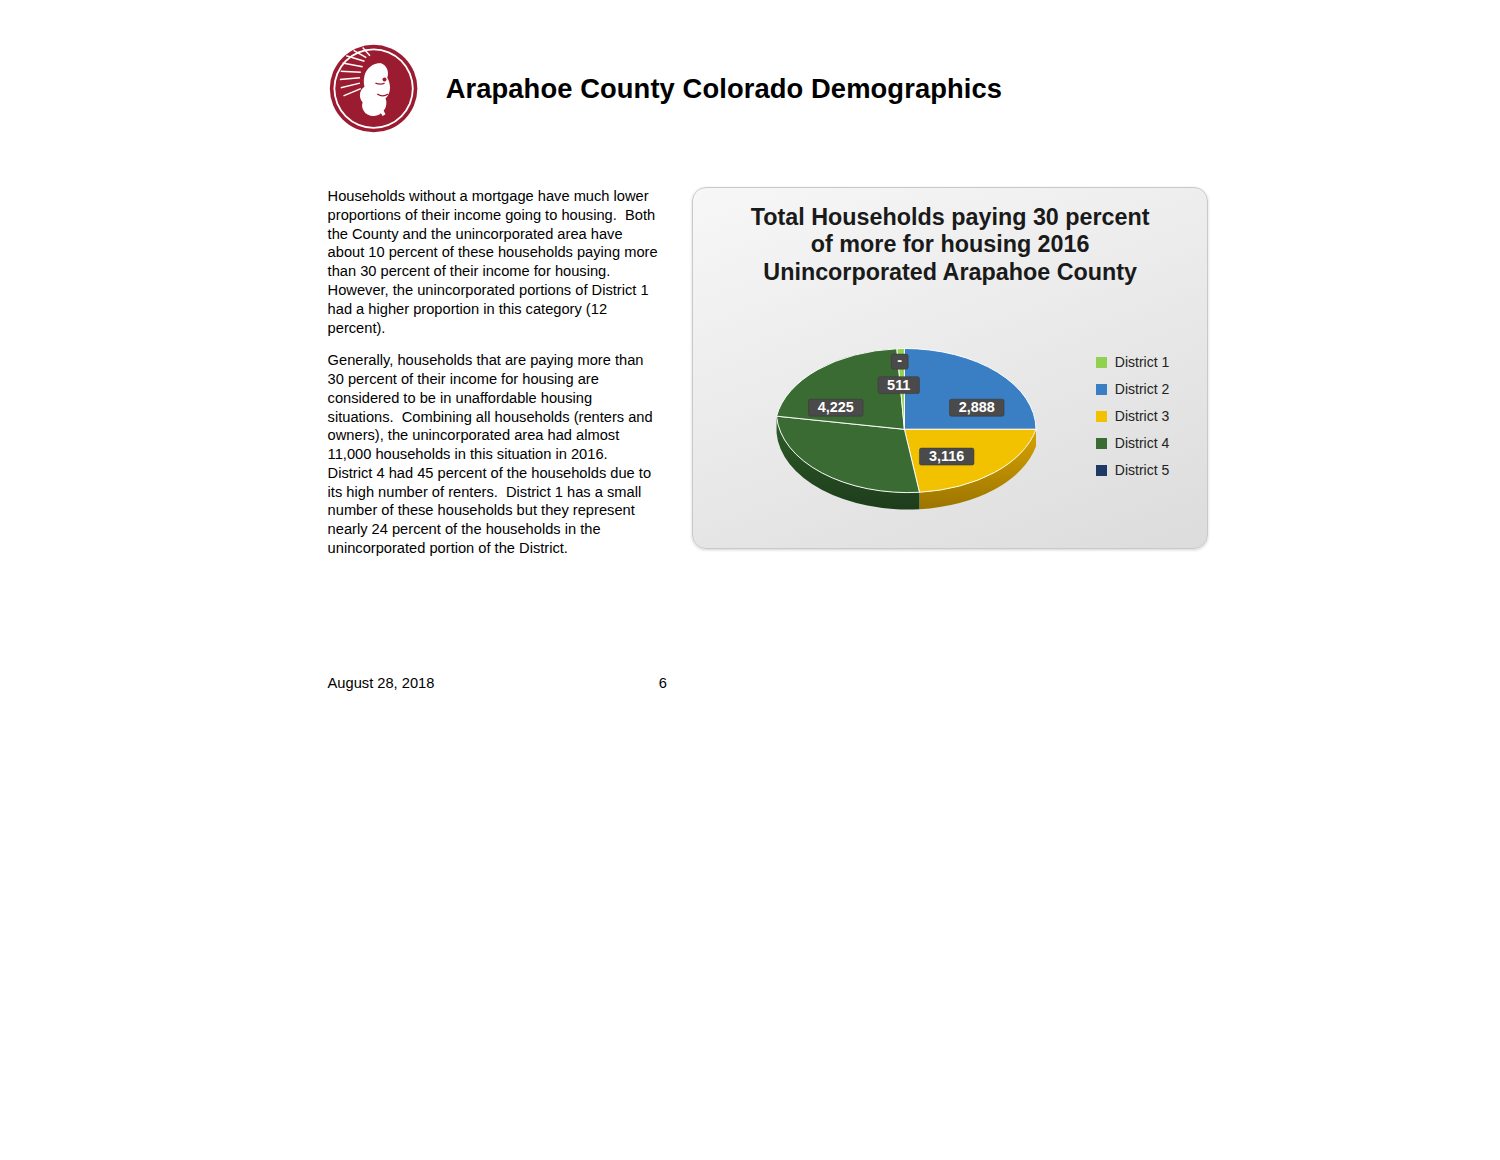Arapahoe County Colorado Demographics
Households without a mortgage have much lower proportions of their income going to housing. Both the County and the unincorporated area have about 10 percent of these households paying more than 30 percent of their income for housing. However, the unincorporated portions of District 1 had a higher proportion in this category (12 percent).
Generally, households that are paying more than 30 percent of their income for housing are considered to be in unaffordable housing situations. Combining all households (renters and owners), the unincorporated area had almost 11,000 households in this situation in 2016. District 4 had 45 percent of the households due to its high number of renters. District 1 has a small number of these households but they represent nearly 24 percent of the households in the unincorporated portion of the District.
Total Households paying 30 percent
of more for housing 2016
Unincorporated Arapahoe County
- 511 2,888 3,116 4,225
District 1
District 2
District 3
District 4
District 5
August 28, 2018
6